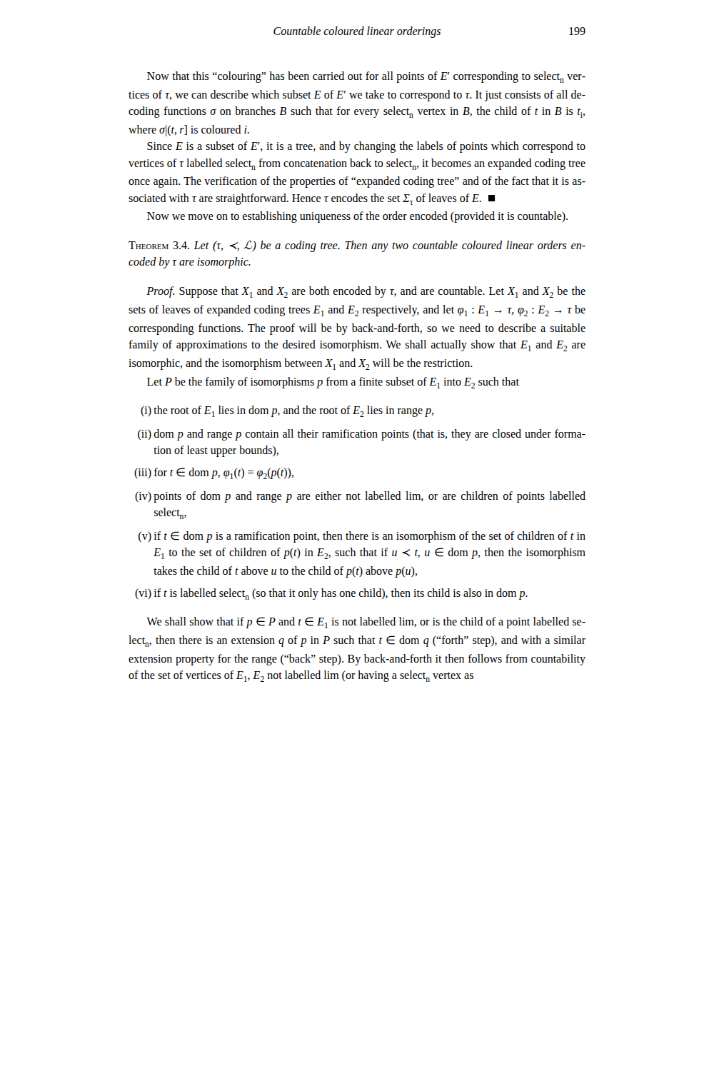Countable coloured linear orderings 199
Now that this “colouring” has been carried out for all points of E′ corresponding to selectn vertices of τ, we can describe which subset E of E′ we take to correspond to τ. It just consists of all decoding functions σ on branches B such that for every selectn vertex in B, the child of t in B is ti, where σ|(t, r] is coloured i.
Since E is a subset of E′, it is a tree, and by changing the labels of points which correspond to vertices of τ labelled selectn from concatenation back to selectn, it becomes an expanded coding tree once again. The verification of the properties of “expanded coding tree” and of the fact that it is associated with τ are straightforward. Hence τ encodes the set Στ of leaves of E.
Now we move on to establishing uniqueness of the order encoded (provided it is countable).
Theorem 3.4. Let (τ, ≺, ℒ) be a coding tree. Then any two countable coloured linear orders encoded by τ are isomorphic.
Proof. Suppose that X1 and X2 are both encoded by τ, and are countable. Let X1 and X2 be the sets of leaves of expanded coding trees E1 and E2 respectively, and let φ1 : E1 → τ, φ2 : E2 → τ be corresponding functions. The proof will be by back-and-forth, so we need to describe a suitable family of approximations to the desired isomorphism. We shall actually show that E1 and E2 are isomorphic, and the isomorphism between X1 and X2 will be the restriction.
Let P be the family of isomorphisms p from a finite subset of E1 into E2 such that
(i) the root of E1 lies in dom p, and the root of E2 lies in range p,
(ii) dom p and range p contain all their ramification points (that is, they are closed under formation of least upper bounds),
(iii) for t ∈ dom p, φ1(t) = φ2(p(t)),
(iv) points of dom p and range p are either not labelled lim, or are children of points labelled selectn,
(v) if t ∈ dom p is a ramification point, then there is an isomorphism of the set of children of t in E1 to the set of children of p(t) in E2, such that if u ≺ t, u ∈ dom p, then the isomorphism takes the child of t above u to the child of p(t) above p(u),
(vi) if t is labelled selectn (so that it only has one child), then its child is also in dom p.
We shall show that if p ∈ P and t ∈ E1 is not labelled lim, or is the child of a point labelled selectn, then there is an extension q of p in P such that t ∈ dom q (“forth” step), and with a similar extension property for the range (“back” step). By back-and-forth it then follows from countability of the set of vertices of E1, E2 not labelled lim (or having a selectn vertex as